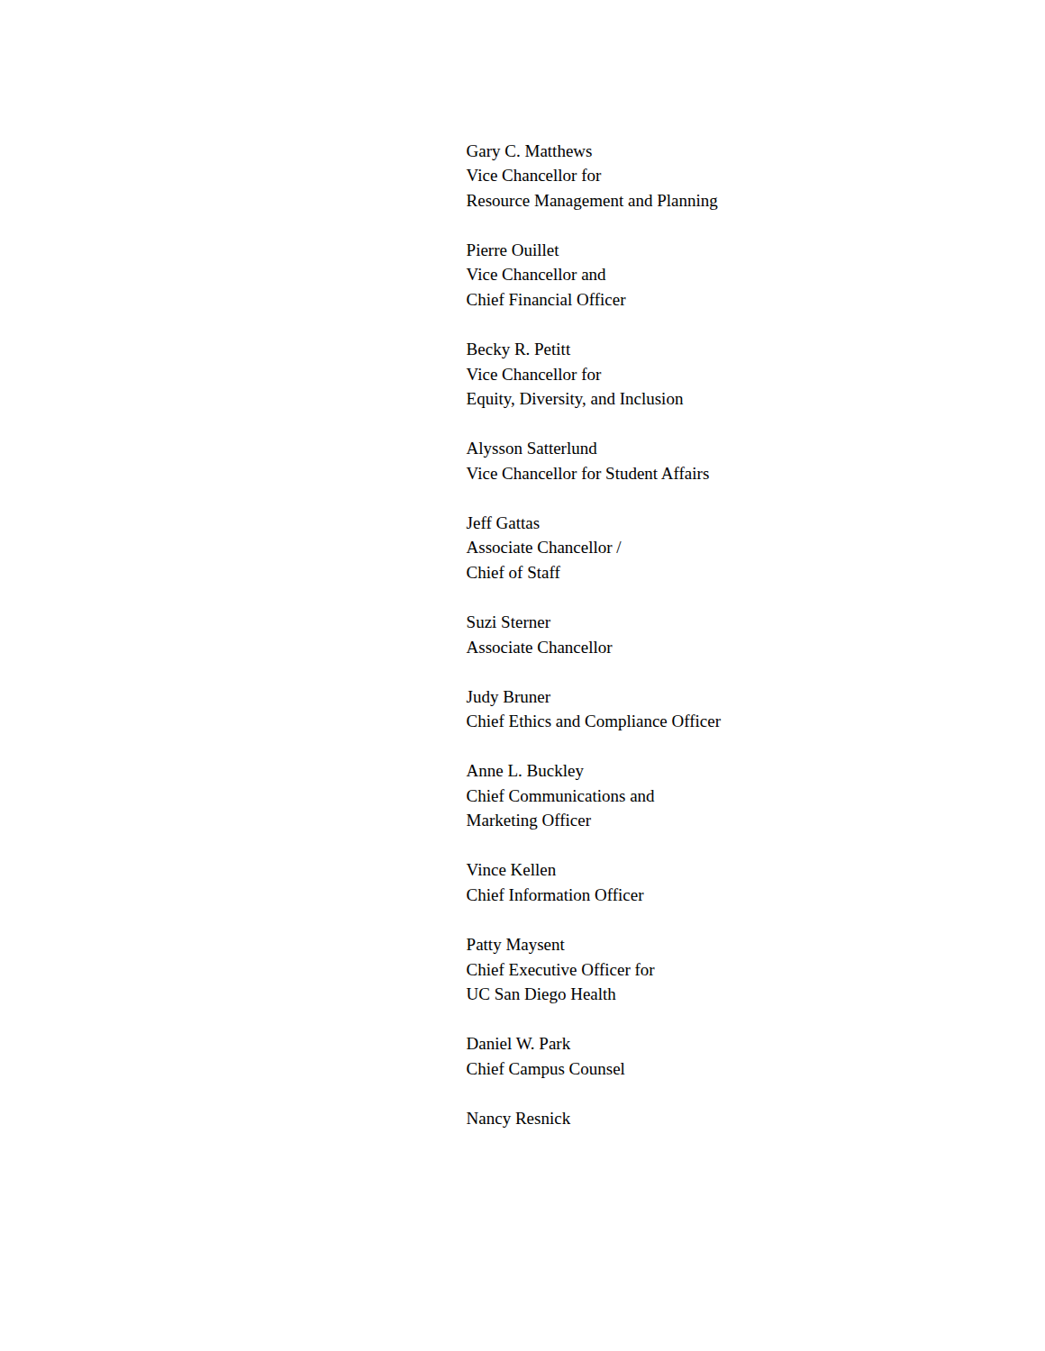Gary C. Matthews
Vice Chancellor for
Resource Management and Planning
Pierre Ouillet
Vice Chancellor and
Chief Financial Officer
Becky R. Petitt
Vice Chancellor for
Equity, Diversity, and Inclusion
Alysson Satterlund
Vice Chancellor for Student Affairs
Jeff Gattas
Associate Chancellor /
Chief of Staff
Suzi Sterner
Associate Chancellor
Judy Bruner
Chief Ethics and Compliance Officer
Anne L. Buckley
Chief Communications and
Marketing Officer
Vince Kellen
Chief Information Officer
Patty Maysent
Chief Executive Officer for
UC San Diego Health
Daniel W. Park
Chief Campus Counsel
Nancy Resnick